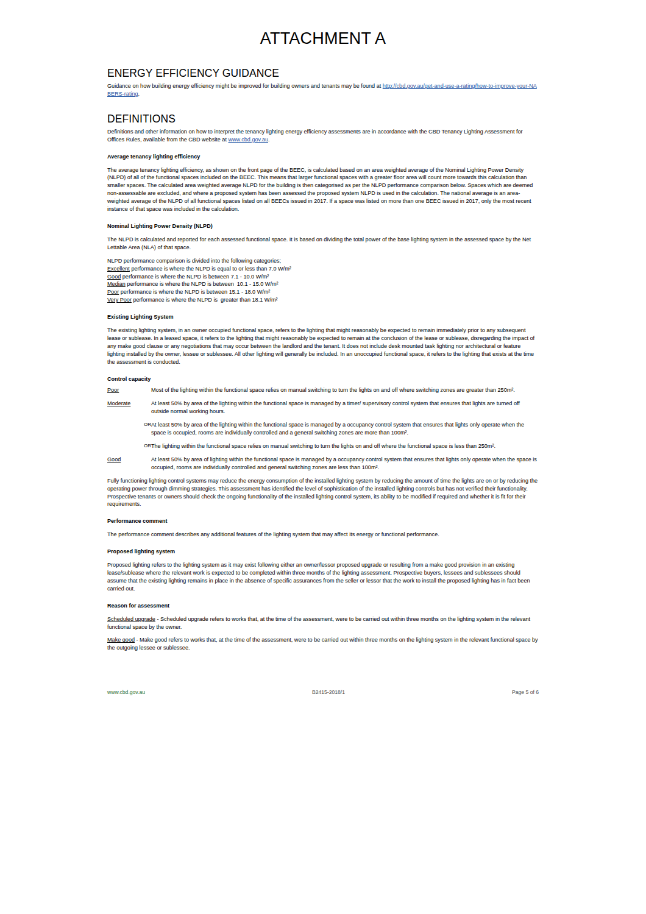ATTACHMENT A
ENERGY EFFICIENCY GUIDANCE
Guidance on how building energy efficiency might be improved for building owners and tenants may be found at http://cbd.gov.au/get-and-use-a-rating/how-to-improve-your-NABERS-rating.
DEFINITIONS
Definitions and other information on how to interpret the tenancy lighting energy efficiency assessments are in accordance with the CBD Tenancy Lighting Assessment for Offices Rules, available from the CBD website at www.cbd.gov.au.
Average tenancy lighting efficiency
The average tenancy lighting efficiency, as shown on the front page of the BEEC, is calculated based on an area weighted average of the Nominal Lighting Power Density (NLPD) of all of the functional spaces included on the BEEC. This means that larger functional spaces with a greater floor area will count more towards this calculation than smaller spaces. The calculated area weighted average NLPD for the building is then categorised as per the NLPD performance comparison below. Spaces which are deemed non-assessable are excluded, and where a proposed system has been assessed the proposed system NLPD is used in the calculation. The national average is an area-weighted average of the NLPD of all functional spaces listed on all BEECs issued in 2017. If a space was listed on more than one BEEC issued in 2017, only the most recent instance of that space was included in the calculation.
Nominal Lighting Power Density (NLPD)
The NLPD is calculated and reported for each assessed functional space. It is based on dividing the total power of the base lighting system in the assessed space by the Net Lettable Area (NLA) of that space.
NLPD performance comparison is divided into the following categories;
Excellent performance is where the NLPD is equal to or less than 7.0 W/m²
Good performance is where the NLPD is between 7.1 - 10.0 W/m²
Median performance is where the NLPD is between 10.1 - 15.0 W/m²
Poor performance is where the NLPD is between 15.1 - 18.0 W/m²
Very Poor performance is where the NLPD is greater than 18.1 W/m²
Existing Lighting System
The existing lighting system, in an owner occupied functional space, refers to the lighting that might reasonably be expected to remain immediately prior to any subsequent lease or sublease. In a leased space, it refers to the lighting that might reasonably be expected to remain at the conclusion of the lease or sublease, disregarding the impact of any make good clause or any negotiations that may occur between the landlord and the tenant. It does not include desk mounted task lighting nor architectural or feature lighting installed by the owner, lessee or sublessee. All other lighting will generally be included. In an unoccupied functional space, it refers to the lighting that exists at the time the assessment is conducted.
Control capacity
| Poor | Most of the lighting within the functional space relies on manual switching to turn the lights on and off where switching zones are greater than 250m². |
| Moderate | At least 50% by area of the lighting within the functional space is managed by a timer/ supervisory control system that ensures that lights are turned off outside normal working hours. |
| OR | At least 50% by area of the lighting within the functional space is managed by a occupancy control system that ensures that lights only operate when the space is occupied, rooms are individually controlled and a general switching zones are more than 100m². |
| OR | The lighting within the functional space relies on manual switching to turn the lights on and off where the functional space is less than 250m². |
| Good | At least 50% by area of lighting within the functional space is managed by a occupancy control system that ensures that lights only operate when the space is occupied, rooms are individually controlled and general switching zones are less than 100m². |
Fully functioning lighting control systems may reduce the energy consumption of the installed lighting system by reducing the amount of time the lights are on or by reducing the operating power through dimming strategies. This assessment has identified the level of sophistication of the installed lighting controls but has not verified their functionality. Prospective tenants or owners should check the ongoing functionality of the installed lighting control system, its ability to be modified if required and whether it is fit for their requirements.
Performance comment
The performance comment describes any additional features of the lighting system that may affect its energy or functional performance.
Proposed lighting system
Proposed lighting refers to the lighting system as it may exist following either an owner/lessor proposed upgrade or resulting from a make good provision in an existing lease/sublease where the relevant work is expected to be completed within three months of the lighting assessment. Prospective buyers, lessees and sublessees should assume that the existing lighting remains in place in the absence of specific assurances from the seller or lessor that the work to install the proposed lighting has in fact been carried out.
Reason for assessment
Scheduled upgrade - Scheduled upgrade refers to works that, at the time of the assessment, were to be carried out within three months on the lighting system in the relevant functional space by the owner.
Make good - Make good refers to works that, at the time of the assessment, were to be carried out within three months on the lighting system in the relevant functional space by the outgoing lessee or sublessee.
www.cbd.gov.au Page 5 of 6
B2415-2018/1